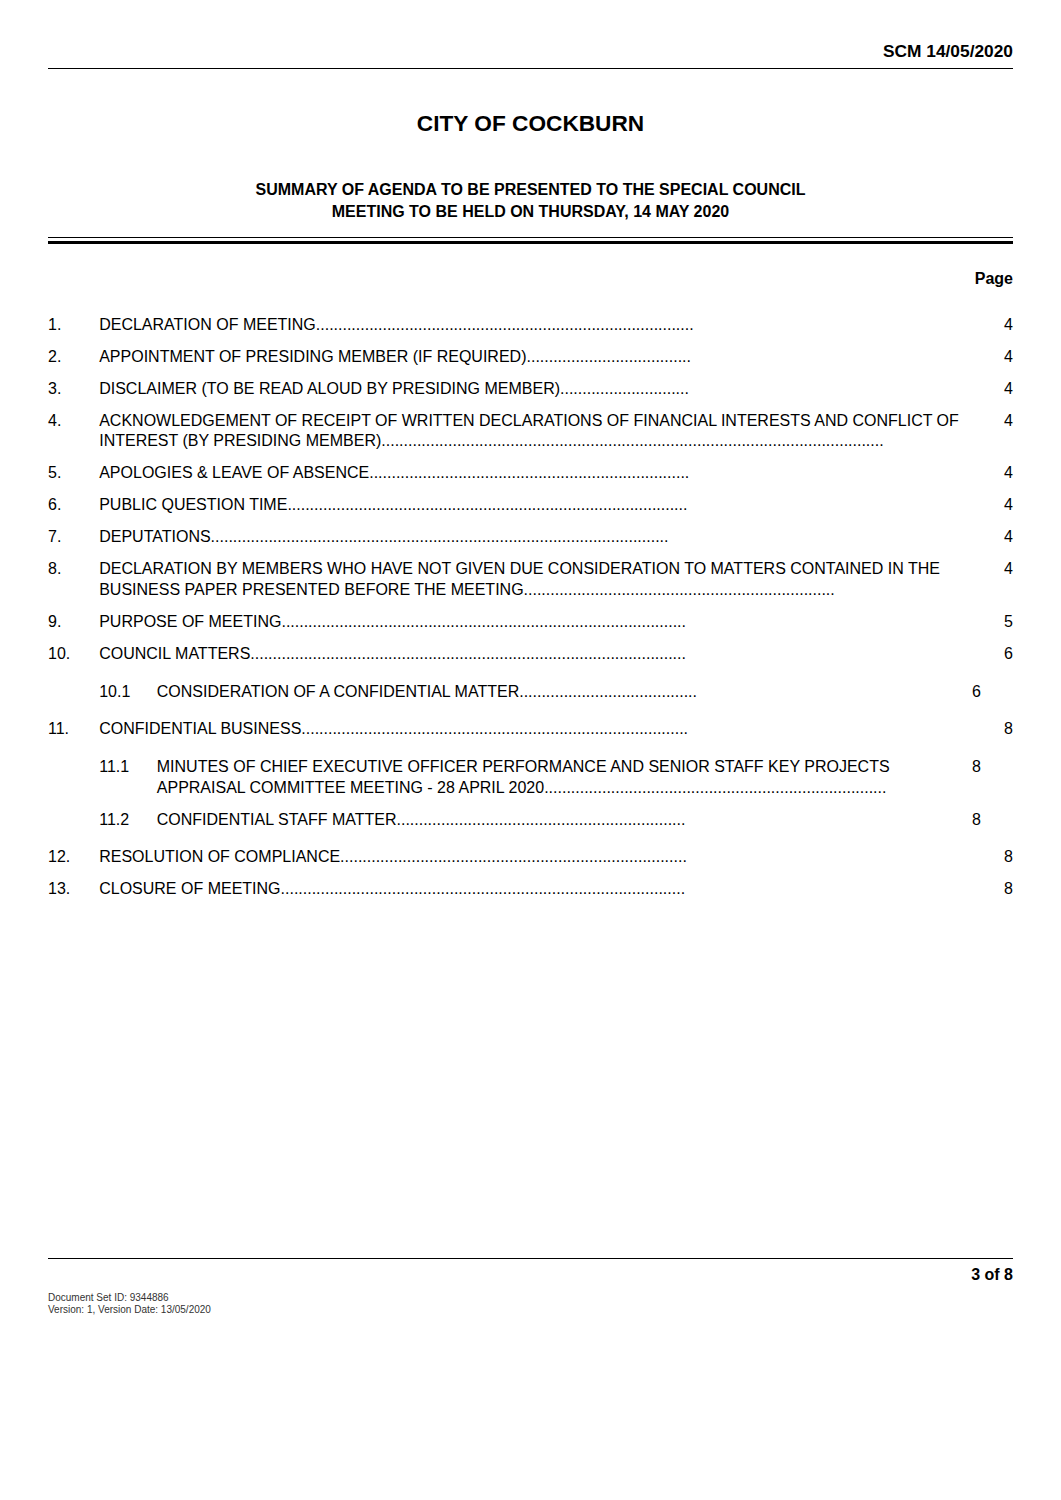SCM 14/05/2020
CITY OF COCKBURN
SUMMARY OF AGENDA TO BE PRESENTED TO THE SPECIAL COUNCIL
MEETING TO BE HELD ON THURSDAY, 14 MAY 2020
Page
| 1. | DECLARATION OF MEETING ..................................................................................... | 4 |
| 2. | APPOINTMENT OF PRESIDING MEMBER (IF REQUIRED) ..................................... | 4 |
| 3. | DISCLAIMER (TO BE READ ALOUD BY PRESIDING MEMBER) ............................. | 4 |
| 4. | ACKNOWLEDGEMENT OF RECEIPT OF WRITTEN DECLARATIONS OF FINANCIAL INTERESTS AND CONFLICT OF INTEREST (BY PRESIDING MEMBER) ................................................................................................................. | 4 |
| 5. | APOLOGIES & LEAVE OF ABSENCE ........................................................................ | 4 |
| 6. | PUBLIC QUESTION TIME .......................................................................................... | 4 |
| 7. | DEPUTATIONS ....................................................................................................... | 4 |
| 8. | DECLARATION BY MEMBERS WHO HAVE NOT GIVEN DUE CONSIDERATION TO MATTERS CONTAINED IN THE BUSINESS PAPER PRESENTED BEFORE THE MEETING ...................................................................... | 4 |
| 9. | PURPOSE OF MEETING ........................................................................................... | 5 |
| 10. | COUNCIL MATTERS .................................................................................................. | 6 |
| | / 10.1 / CONSIDERATION OF A CONFIDENTIAL MATTER ........................................ / 6 / | |
| 11. | CONFIDENTIAL BUSINESS ....................................................................................... | 8 |
| | / 11.1 / MINUTES OF CHIEF EXECUTIVE OFFICER PERFORMANCE AND SENIOR STAFF KEY PROJECTS APPRAISAL COMMITTEE MEETING - 28 APRIL 2020 ............................................................................. / 8 / / 11.2 / CONFIDENTIAL STAFF MATTER ................................................................. / 8 / | |
| 12. | RESOLUTION OF COMPLIANCE .............................................................................. | 8 |
| 13. | CLOSURE OF MEETING ........................................................................................... | 8 |
3 of 8
Document Set ID: 9344886
Version: 1, Version Date: 13/05/2020